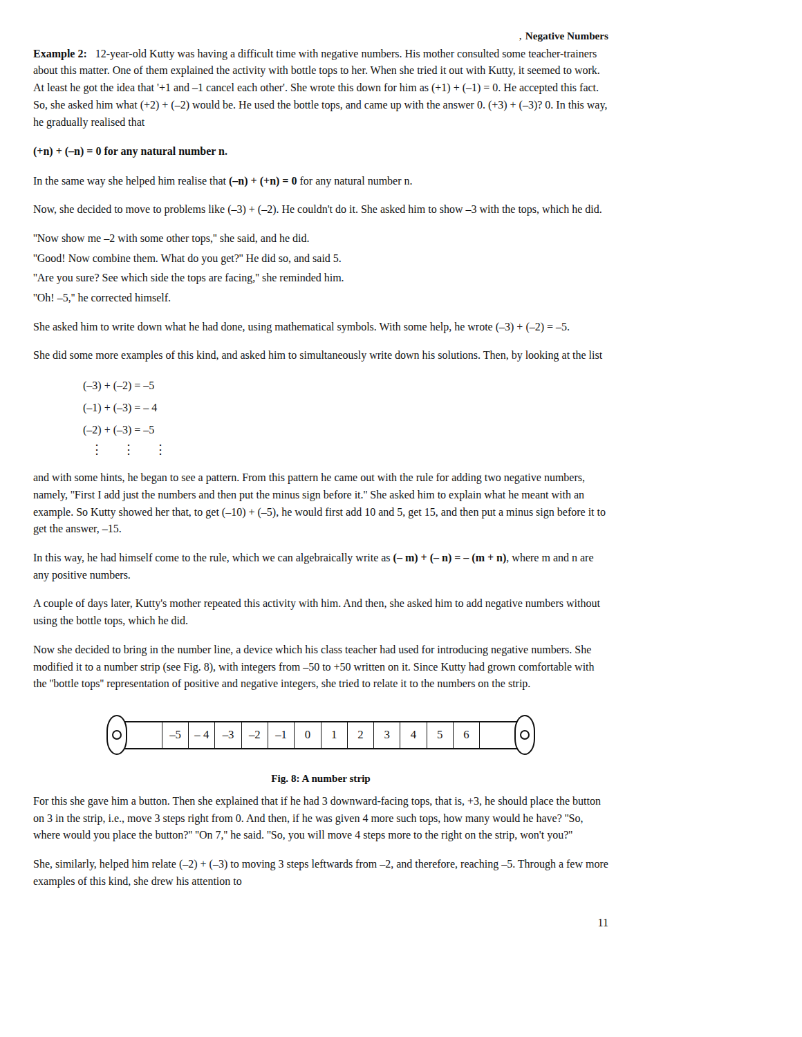, Negative Numbers
Example 2: 12-year-old Kutty was having a difficult time with negative numbers. His mother consulted some teacher-trainers about this matter. One of them explained the activity with bottle tops to her. When she tried it out with Kutty, it seemed to work. At least he got the idea that '+1 and –1 cancel each other'. She wrote this down for him as (+1) + (–1) = 0. He accepted this fact. So, she asked him what (+2) + (–2) would be. He used the bottle tops, and came up with the answer 0. (+3) + (–3)? 0. In this way, he gradually realised that
(+n) + (–n) = 0 for any natural number n.
In the same way she helped him realise that (–n) + (+n) = 0 for any natural number n.
Now, she decided to move to problems like (–3) + (–2). He couldn't do it. She asked him to show –3 with the tops, which he did.
''Now show me –2 with some other tops,'' she said, and he did.
''Good! Now combine them. What do you get?'' He did so, and said 5.
''Are you sure? See which side the tops are facing,'' she reminded him.
''Oh! –5,'' he corrected himself.
She asked him to write down what he had done, using mathematical symbols. With some help, he wrote (–3) + (–2) = –5.
She did some more examples of this kind, and asked him to simultaneously write down his solutions. Then, by looking at the list
(–3) + (–2) = –5
(–1) + (–3) = – 4
(–2) + (–3) = –5
⋮⋮⋮
and with some hints, he began to see a pattern. From this pattern he came out with the rule for adding two negative numbers, namely, ''First I add just the numbers and then put the minus sign before it.'' She asked him to explain what he meant with an example. So Kutty showed her that, to get (–10) + (–5), he would first add 10 and 5, get 15, and then put a minus sign before it to get the answer, –15.
In this way, he had himself come to the rule, which we can algebraically write as (– m) + (– n) = – (m + n), where m and n are any positive numbers.
A couple of days later, Kutty's mother repeated this activity with him. And then, she asked him to add negative numbers without using the bottle tops, which he did.
Now she decided to bring in the number line, a device which his class teacher had used for introducing negative numbers. She modified it to a number strip (see Fig. 8), with integers from –50 to +50 written on it. Since Kutty had grown comfortable with the ''bottle tops'' representation of positive and negative integers, she tried to relate it to the numbers on the strip.
| | –5 | – 4 | –3 | –2 | –1 | 0 | 1 | 2 | 3 | 4 | 5 | 6 | |
Fig. 8: A number strip
For this she gave him a button. Then she explained that if he had 3 downward-facing tops, that is, +3, he should place the button on 3 in the strip, i.e., move 3 steps right from 0. And then, if he was given 4 more such tops, how many would he have? ''So, where would you place the button?'' ''On 7,'' he said. ''So, you will move 4 steps more to the right on the strip, won't you?''
She, similarly, helped him relate (–2) + (–3) to moving 3 steps leftwards from –2, and therefore, reaching –5. Through a few more examples of this kind, she drew his attention to
11